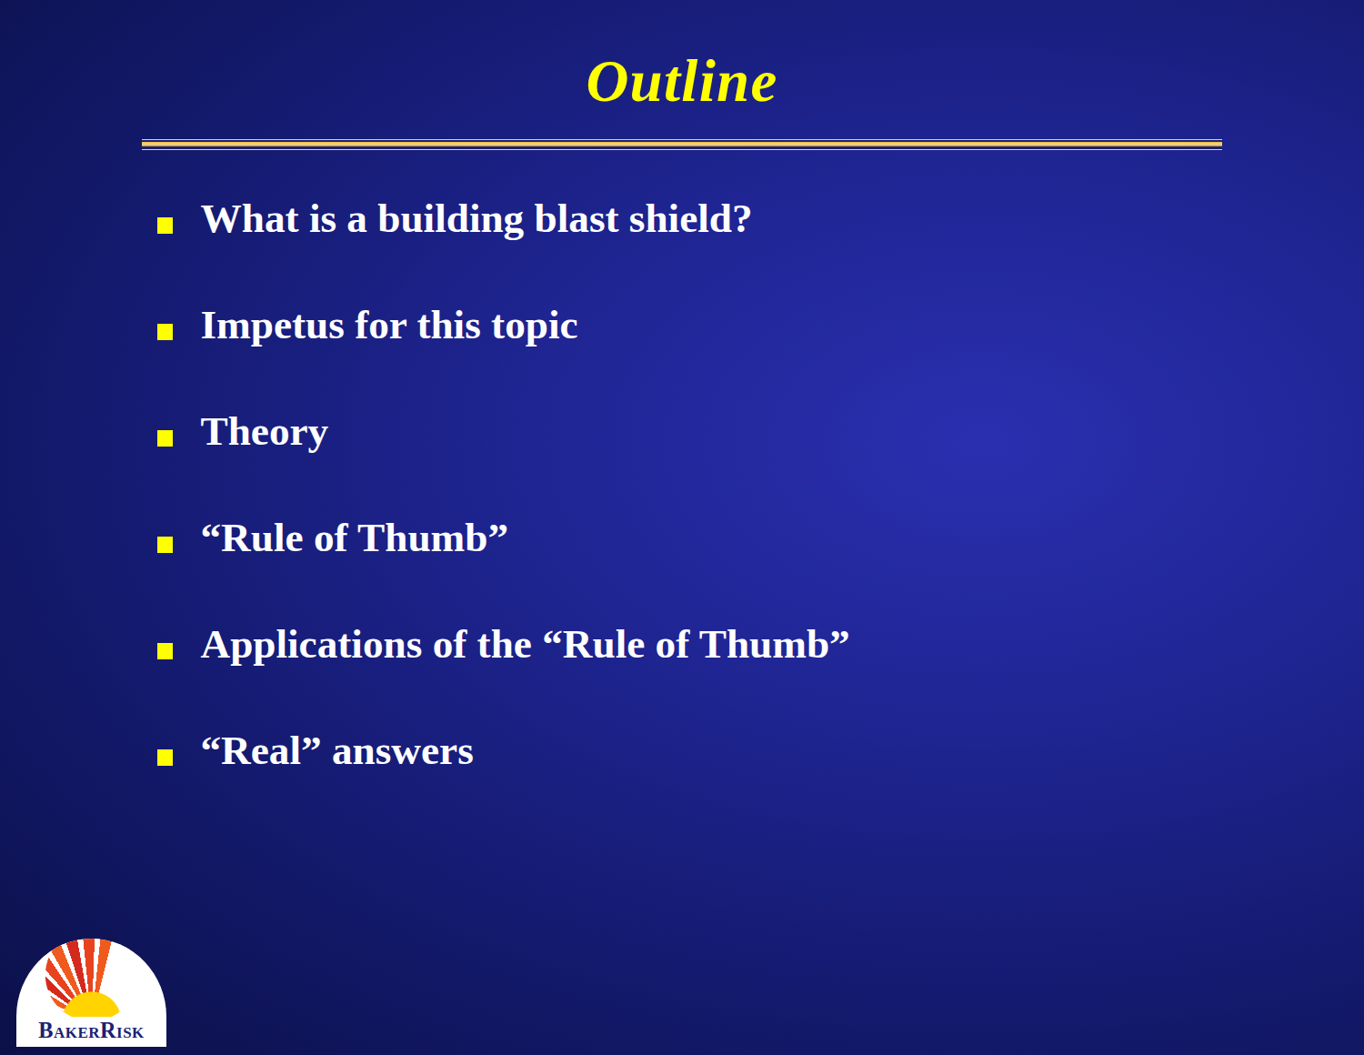Outline
What is a building blast shield?
Impetus for this topic
Theory
“Rule of Thumb”
Applications of the “Rule of Thumb”
“Real” answers
BakerRisk